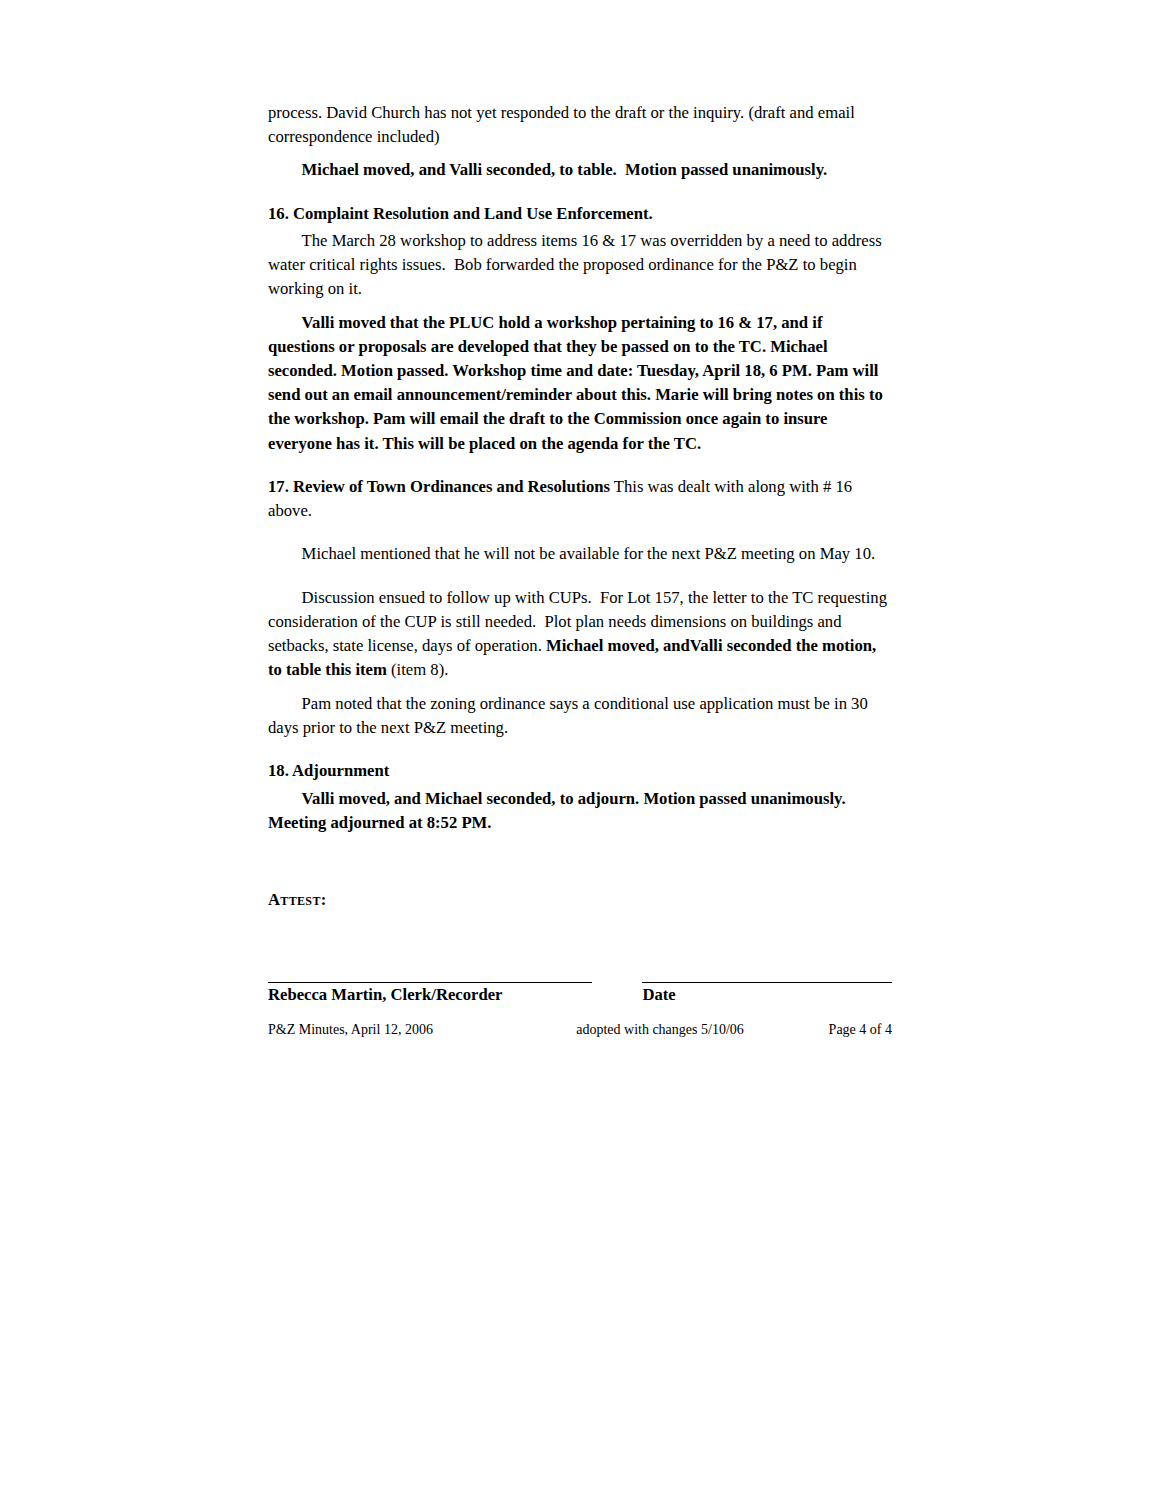process. David Church has not yet responded to the draft or the inquiry. (draft and email correspondence included)
Michael moved, and Valli seconded, to table. Motion passed unanimously.
16. Complaint Resolution and Land Use Enforcement.
The March 28 workshop to address items 16 & 17 was overridden by a need to address water critical rights issues. Bob forwarded the proposed ordinance for the P&Z to begin working on it.
Valli moved that the PLUC hold a workshop pertaining to 16 & 17, and if questions or proposals are developed that they be passed on to the TC. Michael seconded. Motion passed. Workshop time and date: Tuesday, April 18, 6 PM. Pam will send out an email announcement/reminder about this. Marie will bring notes on this to the workshop. Pam will email the draft to the Commission once again to insure everyone has it. This will be placed on the agenda for the TC.
17. Review of Town Ordinances and Resolutions This was dealt with along with # 16 above.
Michael mentioned that he will not be available for the next P&Z meeting on May 10.
Discussion ensued to follow up with CUPs. For Lot 157, the letter to the TC requesting consideration of the CUP is still needed. Plot plan needs dimensions on buildings and setbacks, state license, days of operation. Michael moved, andValli seconded the motion, to table this item (item 8).
Pam noted that the zoning ordinance says a conditional use application must be in 30 days prior to the next P&Z meeting.
18. Adjournment
Valli moved, and Michael seconded, to adjourn. Motion passed unanimously. Meeting adjourned at 8:52 PM.
Attest:
| Rebecca Martin, Clerk/Recorder | | Date |
| P&Z Minutes, April 12, 2006 | adopted with changes 5/10/06 | Page 4 of 4 |